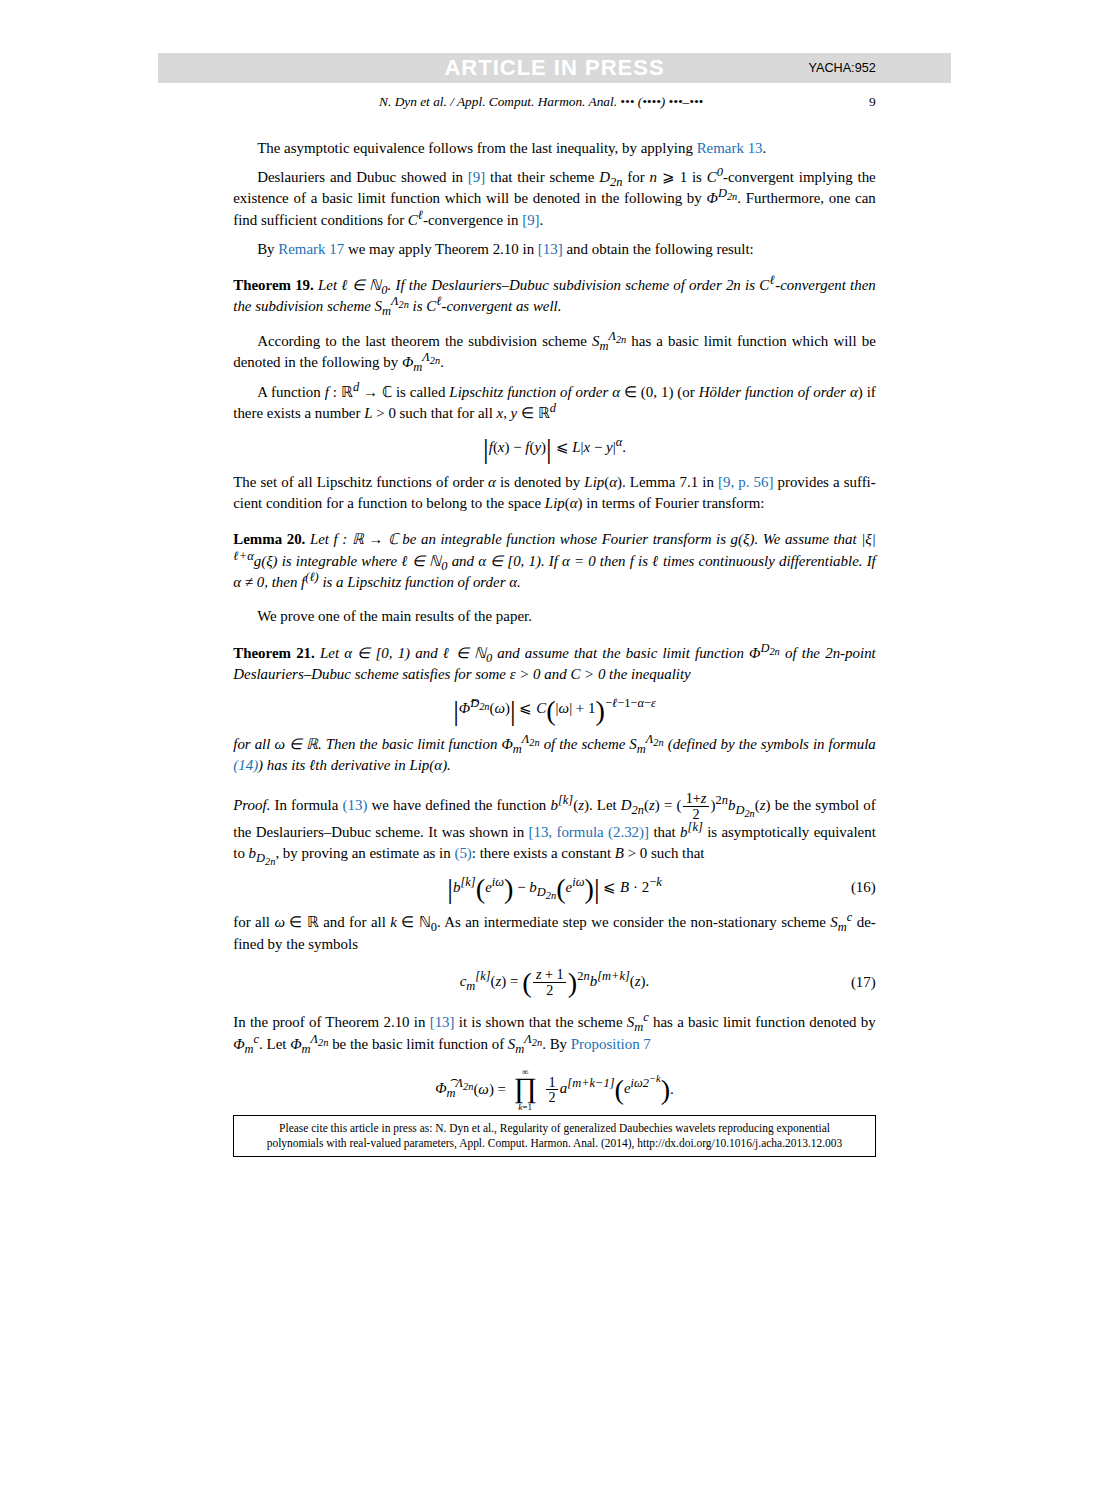ARTICLE IN PRESS
YACHA:952
N. Dyn et al. / Appl. Comput. Harmon. Anal. ••• (••••) •••–•••
9
The asymptotic equivalence follows from the last inequality, by applying Remark 13.
Deslauriers and Dubuc showed in [9] that their scheme D2n for n ⩾ 1 is C0-convergent implying the existence of a basic limit function which will be denoted in the following by ΦD2n. Furthermore, one can find sufficient conditions for Cℓ-convergence in [9].
By Remark 17 we may apply Theorem 2.10 in [13] and obtain the following result:
Theorem 19. Let ℓ ∈ ℕ0. If the Deslauriers–Dubuc subdivision scheme of order 2n is Cℓ-convergent then the subdivision scheme SmΛ2n is Cℓ-convergent as well.
According to the last theorem the subdivision scheme SmΛ2n has a basic limit function which will be denoted in the following by ΦmΛ2n.
A function f : ℝd → ℂ is called Lipschitz function of order α ∈ (0, 1) (or Hölder function of order α) if there exists a number L > 0 such that for all x, y ∈ ℝd
|f(x) − f(y)| ⩽ L|x − y|α.
The set of all Lipschitz functions of order α is denoted by Lip(α). Lemma 7.1 in [9, p. 56] provides a sufficient condition for a function to belong to the space Lip(α) in terms of Fourier transform:
Lemma 20. Let f : ℝ → ℂ be an integrable function whose Fourier transform is g(ξ). We assume that |ξ|ℓ+αg(ξ) is integrable where ℓ ∈ ℕ0 and α ∈ [0, 1). If α = 0 then f is ℓ times continuously differentiable. If α ≠ 0, then f(ℓ) is a Lipschitz function of order α.
We prove one of the main results of the paper.
Theorem 21. Let α ∈ [0, 1) and ℓ ∈ ℕ0 and assume that the basic limit function ΦD2n of the 2n-point Deslauriers–Dubuc scheme satisfies for some ε > 0 and C > 0 the inequality
|⌢ΦD2n(ω)| ⩽ C(|ω| + 1)−ℓ−1−α−ε
for all ω ∈ ℝ. Then the basic limit function ΦmΛ2n of the scheme SmΛ2n (defined by the symbols in formula (14)) has its ℓth derivative in Lip(α).
Proof. In formula (13) we have defined the function b[k](z). Let D2n(z) = (1+z 2)2nbD2n(z) be the symbol of the Deslauriers–Dubuc scheme. It was shown in [13, formula (2.32)] that b[k] is asymptotically equivalent to bD2n, by proving an estimate as in (5): there exists a constant B > 0 such that
|b[k](eiω) − bD2n(eiω)| ⩽ B · 2−k (16)
for all ω ∈ ℝ and for all k ∈ ℕ0. As an intermediate step we consider the non-stationary scheme Smc defined by the symbols
cm[k](z) = (z + 12)2nb[m+k](z). (17)
In the proof of Theorem 2.10 in [13] it is shown that the scheme Smc has a basic limit function denoted by Φmc. Let ΦmΛ2n be the basic limit function of SmΛ2n. By Proposition 7
⌢ΦmΛ2n(ω) = ∞∏k=1 12 a[m+k−1](eiω2−k).
Please cite this article in press as: N. Dyn et al., Regularity of generalized Daubechies wavelets reproducing exponential
polynomials with real-valued parameters, Appl. Comput. Harmon. Anal. (2014), http://dx.doi.org/10.1016/j.acha.2013.12.003